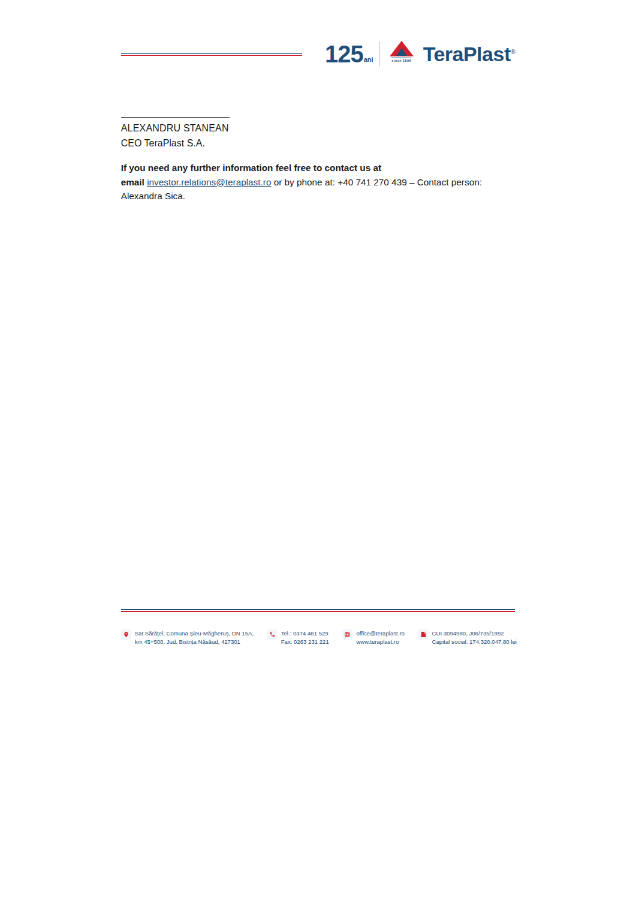125 ani
since 1896
TeraPlast®
ALEXANDRU STANEAN
CEO TeraPlast S.A.
If you need any further information feel free to contact us at
email investor.relations@teraplast.ro or by phone at: +40 741 270 439 – Contact person: Alexandra Sica.
Sat Sărățel, Comuna Șieu-Măgheruș, DN 15A,
km 45+500, Jud. Bistrița Năsăud, 427301
Tel.: 0374 461 529
Fax: 0263 231 221
office@teraplast.ro
www.teraplast.ro
CUI 3094980, J06/735/1992
Capital social: 174.320.047,80 lei